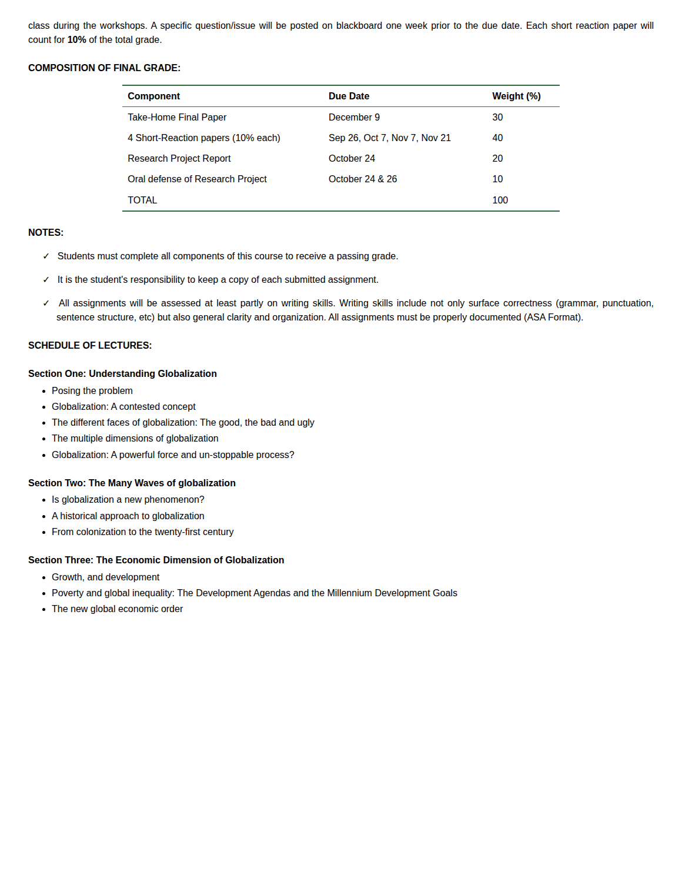class during the workshops. A specific question/issue will be posted on blackboard one week prior to the due date. Each short reaction paper will count for 10% of the total grade.
COMPOSITION OF FINAL GRADE:
| Component | Due Date | Weight (%) |
| --- | --- | --- |
| Take-Home Final Paper | December 9 | 30 |
| 4 Short-Reaction papers (10% each) | Sep 26, Oct 7, Nov 7, Nov 21 | 40 |
| Research Project Report | October 24 | 20 |
| Oral defense of Research Project | October 24 & 26 | 10 |
| TOTAL | | 100 |
NOTES:
Students must complete all components of this course to receive a passing grade.
It is the student's responsibility to keep a copy of each submitted assignment.
All assignments will be assessed at least partly on writing skills. Writing skills include not only surface correctness (grammar, punctuation, sentence structure, etc) but also general clarity and organization. All assignments must be properly documented (ASA Format).
SCHEDULE OF LECTURES:
Section One: Understanding Globalization
Posing the problem
Globalization: A contested concept
The different faces of globalization: The good, the bad and ugly
The multiple dimensions of globalization
Globalization: A powerful force and un-stoppable process?
Section Two: The Many Waves of globalization
Is globalization a new phenomenon?
A historical approach to globalization
From colonization to the twenty-first century
Section Three: The Economic Dimension of Globalization
Growth, and development
Poverty and global inequality: The Development Agendas and the Millennium Development Goals
The new global economic order